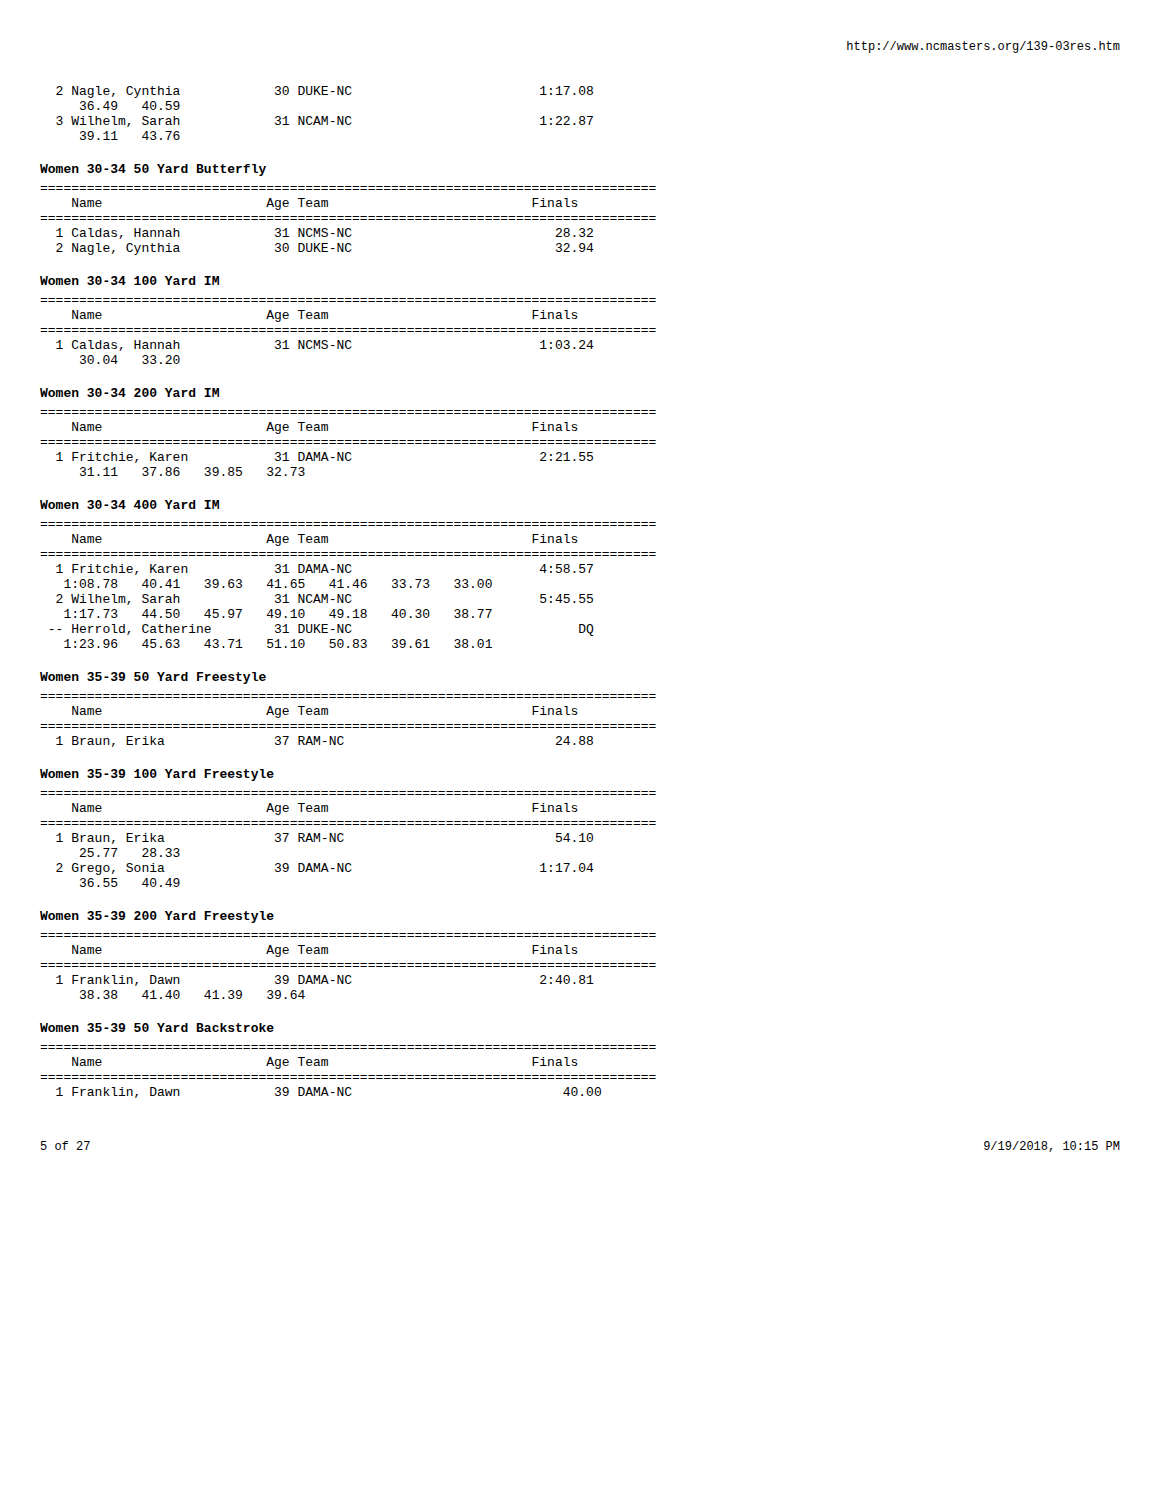http://www.ncmasters.org/139-03res.htm
  2 Nagle, Cynthia            30 DUKE-NC                        1:17.08
     36.49   40.59
  3 Wilhelm, Sarah            31 NCAM-NC                        1:22.87
     39.11   43.76
Women 30-34 50 Yard Butterfly
===============================================================================
    Name                     Age Team                          Finals
===============================================================================
  1 Caldas, Hannah            31 NCMS-NC                          28.32
  2 Nagle, Cynthia            30 DUKE-NC                          32.94
Women 30-34 100 Yard IM
===============================================================================
    Name                     Age Team                          Finals
===============================================================================
  1 Caldas, Hannah            31 NCMS-NC                        1:03.24
     30.04   33.20
Women 30-34 200 Yard IM
===============================================================================
    Name                     Age Team                          Finals
===============================================================================
  1 Fritchie, Karen           31 DAMA-NC                        2:21.55
     31.11   37.86   39.85   32.73
Women 30-34 400 Yard IM
===============================================================================
    Name                     Age Team                          Finals
===============================================================================
  1 Fritchie, Karen           31 DAMA-NC                        4:58.57
   1:08.78   40.41   39.63   41.65   41.46   33.73   33.00
  2 Wilhelm, Sarah            31 NCAM-NC                        5:45.55
   1:17.73   44.50   45.97   49.10   49.18   40.30   38.77
 -- Herrold, Catherine        31 DUKE-NC                             DQ
   1:23.96   45.63   43.71   51.10   50.83   39.61   38.01
Women 35-39 50 Yard Freestyle
===============================================================================
    Name                     Age Team                          Finals
===============================================================================
  1 Braun, Erika              37 RAM-NC                           24.88
Women 35-39 100 Yard Freestyle
===============================================================================
    Name                     Age Team                          Finals
===============================================================================
  1 Braun, Erika              37 RAM-NC                           54.10
     25.77   28.33
  2 Grego, Sonia              39 DAMA-NC                        1:17.04
     36.55   40.49
Women 35-39 200 Yard Freestyle
===============================================================================
    Name                     Age Team                          Finals
===============================================================================
  1 Franklin, Dawn            39 DAMA-NC                        2:40.81
     38.38   41.40   41.39   39.64
Women 35-39 50 Yard Backstroke
===============================================================================
    Name                     Age Team                          Finals
===============================================================================
  1 Franklin, Dawn            39 DAMA-NC                           40.00
5 of 27 9/19/2018, 10:15 PM